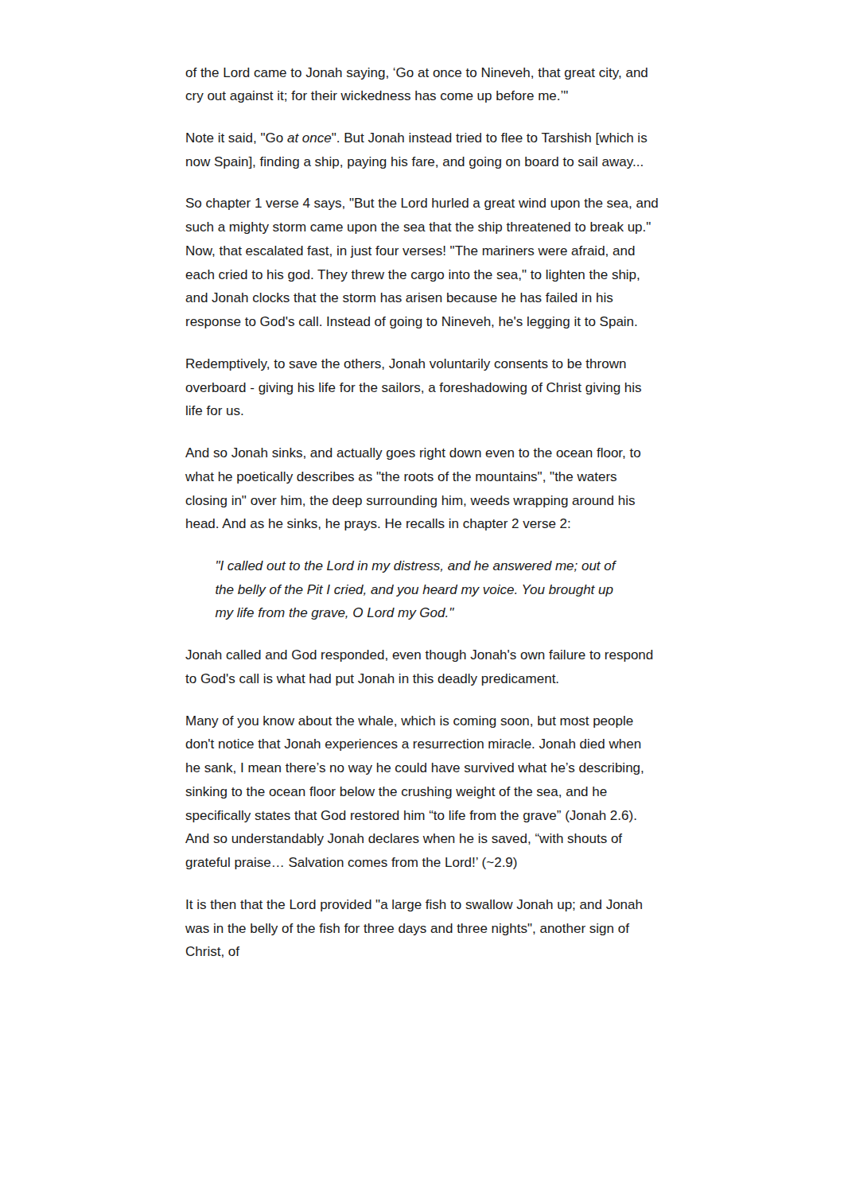of the Lord came to Jonah saying, ‘Go at once to Nineveh, that great city, and cry out against it; for their wickedness has come up before me.’"
Note it said, "Go at once". But Jonah instead tried to flee to Tarshish [which is now Spain], finding a ship, paying his fare, and going on board to sail away...
So chapter 1 verse 4 says, "But the Lord hurled a great wind upon the sea, and such a mighty storm came upon the sea that the ship threatened to break up." Now, that escalated fast, in just four verses! "The mariners were afraid, and each cried to his god. They threw the cargo into the sea," to lighten the ship, and Jonah clocks that the storm has arisen because he has failed in his response to God's call. Instead of going to Nineveh, he's legging it to Spain.
Redemptively, to save the others, Jonah voluntarily consents to be thrown overboard - giving his life for the sailors, a foreshadowing of Christ giving his life for us.
And so Jonah sinks, and actually goes right down even to the ocean floor, to what he poetically describes as "the roots of the mountains", "the waters closing in" over him, the deep surrounding him, weeds wrapping around his head. And as he sinks, he prays. He recalls in chapter 2 verse 2:
"I called out to the Lord in my distress, and he answered me; out of the belly of the Pit I cried, and you heard my voice. You brought up my life from the grave, O Lord my God."
Jonah called and God responded, even though Jonah's own failure to respond to God's call is what had put Jonah in this deadly predicament.
Many of you know about the whale, which is coming soon, but most people don't notice that Jonah experiences a resurrection miracle. Jonah died when he sank, I mean there’s no way he could have survived what he’s describing, sinking to the ocean floor below the crushing weight of the sea, and he specifically states that God restored him “to life from the grave” (Jonah 2.6). And so understandably Jonah declares when he is saved, “with shouts of grateful praise… Salvation comes from the Lord!’ (~2.9)
It is then that the Lord provided "a large fish to swallow Jonah up; and Jonah was in the belly of the fish for three days and three nights", another sign of Christ, of